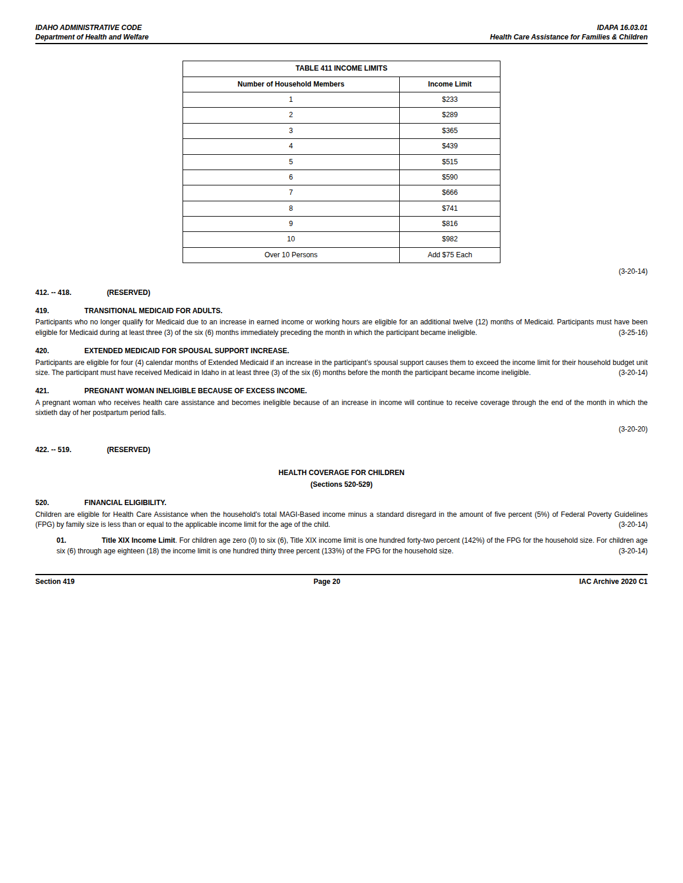IDAHO ADMINISTRATIVE CODE
Department of Health and Welfare
IDAPA 16.03.01
Health Care Assistance for Families & Children
TABLE 411 INCOME LIMITS
| Number of Household Members | Income Limit |
| --- | --- |
| 1 | $233 |
| 2 | $289 |
| 3 | $365 |
| 4 | $439 |
| 5 | $515 |
| 6 | $590 |
| 7 | $666 |
| 8 | $741 |
| 9 | $816 |
| 10 | $982 |
| Over 10 Persons | Add $75 Each |
(3-20-14)
412. -- 418. (RESERVED)
419. TRANSITIONAL MEDICAID FOR ADULTS.
Participants who no longer qualify for Medicaid due to an increase in earned income or working hours are eligible for an additional twelve (12) months of Medicaid. Participants must have been eligible for Medicaid during at least three (3) of the six (6) months immediately preceding the month in which the participant became ineligible.(3-25-16)
420. EXTENDED MEDICAID FOR SPOUSAL SUPPORT INCREASE.
Participants are eligible for four (4) calendar months of Extended Medicaid if an increase in the participant’s spousal support causes them to exceed the income limit for their household budget unit size. The participant must have received Medicaid in Idaho in at least three (3) of the six (6) months before the month the participant became income ineligible.(3-20-14)
421. PREGNANT WOMAN INELIGIBLE BECAUSE OF EXCESS INCOME.
A pregnant woman who receives health care assistance and becomes ineligible because of an increase in income will continue to receive coverage through the end of the month in which the sixtieth day of her postpartum period falls.
(3-20-20)
422. -- 519. (RESERVED)
HEALTH COVERAGE FOR CHILDREN
(Sections 520-529)
520. FINANCIAL ELIGIBILITY.
Children are eligible for Health Care Assistance when the household's total MAGI-Based income minus a standard disregard in the amount of five percent (5%) of Federal Poverty Guidelines (FPG) by family size is less than or equal to the applicable income limit for the age of the child.(3-20-14)
01. Title XIX Income Limit. For children age zero (0) to six (6), Title XIX income limit is one hundred forty-two percent (142%) of the FPG for the household size. For children age six (6) through age eighteen (18) the income limit is one hundred thirty three percent (133%) of the FPG for the household size.(3-20-14)
Section 419
Page 20
IAC Archive 2020 C1